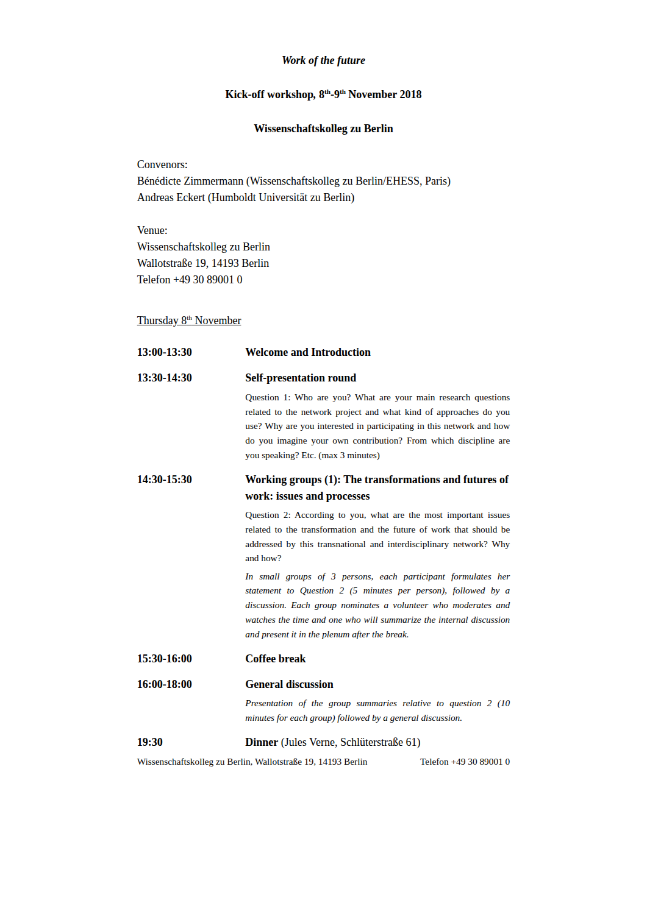Work of the future
Kick-off workshop, 8th-9th November 2018
Wissenschaftskolleg zu Berlin
Convenors:
Bénédicte Zimmermann (Wissenschaftskolleg zu Berlin/EHESS, Paris)
Andreas Eckert (Humboldt Universität zu Berlin)
Venue:
Wissenschaftskolleg zu Berlin
Wallotstraße 19, 14193 Berlin
Telefon +49 30 89001 0
Thursday 8th November
| 13:00-13:30 | Welcome and Introduction |
| 13:30-14:30 | Self-presentation round Question 1: Who are you? What are your main research questions related to the network project and what kind of approaches do you use? Why are you interested in participating in this network and how do you imagine your own contribution? From which discipline are you speaking? Etc. (max 3 minutes) |
| 14:30-15:30 | Working groups (1): The transformations and futures of work: issues and processes Question 2: According to you, what are the most important issues related to the transformation and the future of work that should be addressed by this transnational and interdisciplinary network? Why and how? In small groups of 3 persons, each participant formulates her statement to Question 2 (5 minutes per person), followed by a discussion. Each group nominates a volunteer who moderates and watches the time and one who will summarize the internal discussion and present it in the plenum after the break. |
| 15:30-16:00 | Coffee break |
| 16:00-18:00 | General discussion Presentation of the group summaries relative to question 2 (10 minutes for each group) followed by a general discussion. |
| 19:30 | Dinner (Jules Verne, Schlüterstraße 61) |
Wissenschaftskolleg zu Berlin, Wallotstraße 19, 14193 Berlin Telefon +49 30 89001 0